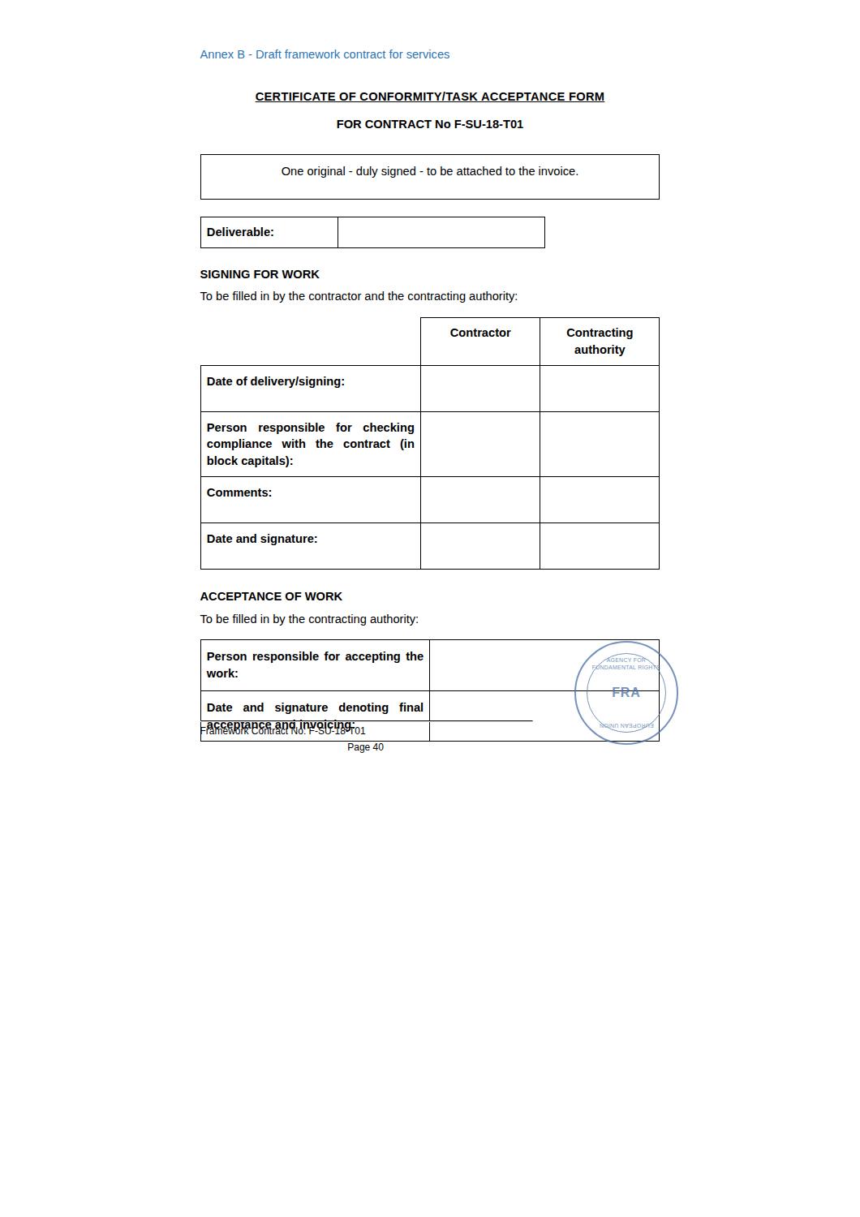Annex B - Draft framework contract for services
CERTIFICATE OF CONFORMITY/TASK ACCEPTANCE FORM
FOR CONTRACT No F-SU-18-T01
| One original - duly signed - to be attached to the invoice. |
| Deliverable: | | |
SIGNING FOR WORK
To be filled in by the contractor and the contracting authority:
| | Contractor | Contracting authority |
| --- | --- | --- |
| Date of delivery/signing: | | |
| Person responsible for checking compliance with the contract (in block capitals): | | |
| Comments: | | |
| Date and signature: | | |
ACCEPTANCE OF WORK
To be filled in by the contracting authority:
| Person responsible for accepting the work: | |
| Date and signature denoting final acceptance and invoicing: | |
Framework Contract No: F-SU-18-T01
Page 40
AGENCY FOR FUNDAMENTAL RIGHTS
FRA
EUROPEAN UNION